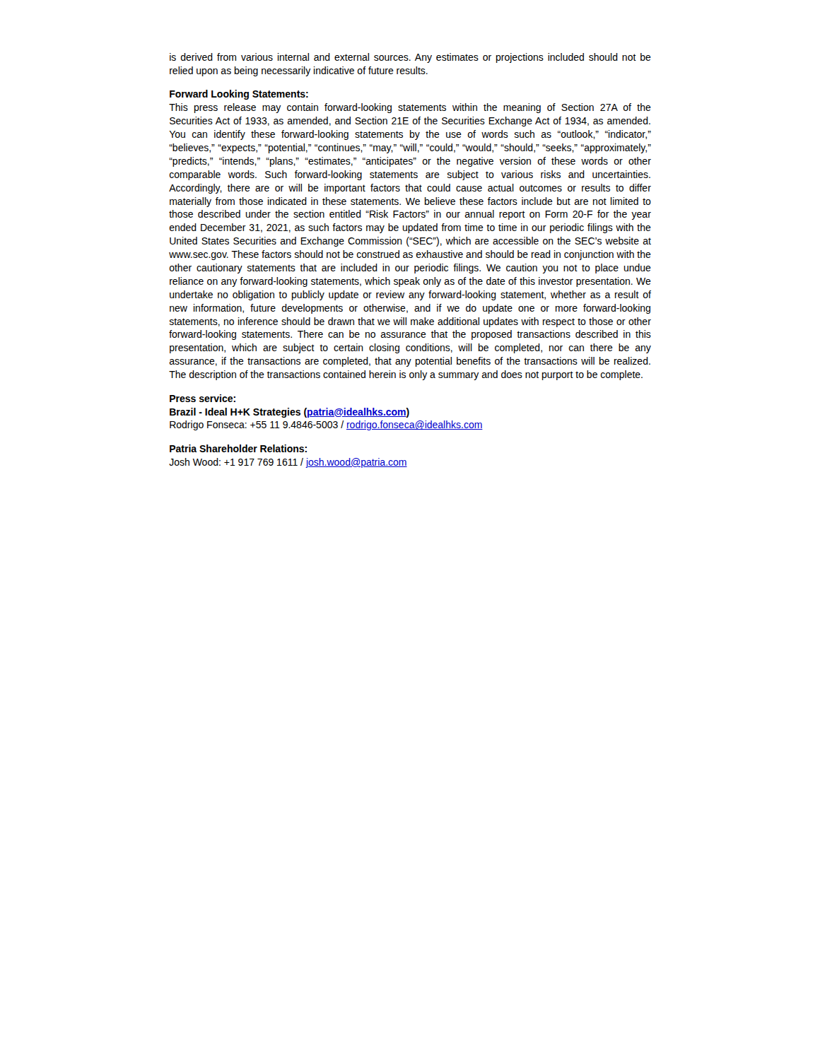is derived from various internal and external sources. Any estimates or projections included should not be relied upon as being necessarily indicative of future results.
Forward Looking Statements:
This press release may contain forward-looking statements within the meaning of Section 27A of the Securities Act of 1933, as amended, and Section 21E of the Securities Exchange Act of 1934, as amended. You can identify these forward-looking statements by the use of words such as “outlook,” “indicator,” “believes,” “expects,” “potential,” “continues,” “may,” “will,” “could,” “would,” “should,” “seeks,” “approximately,” “predicts,” “intends,” “plans,” “estimates,” “anticipates” or the negative version of these words or other comparable words. Such forward-looking statements are subject to various risks and uncertainties. Accordingly, there are or will be important factors that could cause actual outcomes or results to differ materially from those indicated in these statements. We believe these factors include but are not limited to those described under the section entitled “Risk Factors” in our annual report on Form 20-F for the year ended December 31, 2021, as such factors may be updated from time to time in our periodic filings with the United States Securities and Exchange Commission (“SEC”), which are accessible on the SEC’s website at www.sec.gov. These factors should not be construed as exhaustive and should be read in conjunction with the other cautionary statements that are included in our periodic filings. We caution you not to place undue reliance on any forward-looking statements, which speak only as of the date of this investor presentation. We undertake no obligation to publicly update or review any forward-looking statement, whether as a result of new information, future developments or otherwise, and if we do update one or more forward-looking statements, no inference should be drawn that we will make additional updates with respect to those or other forward-looking statements. There can be no assurance that the proposed transactions described in this presentation, which are subject to certain closing conditions, will be completed, nor can there be any assurance, if the transactions are completed, that any potential benefits of the transactions will be realized. The description of the transactions contained herein is only a summary and does not purport to be complete.
Press service:
Brazil - Ideal H+K Strategies (patria@idealhks.com)
Rodrigo Fonseca: +55 11 9.4846-5003 / rodrigo.fonseca@idealhks.com
Patria Shareholder Relations:
Josh Wood: +1 917 769 1611 / josh.wood@patria.com